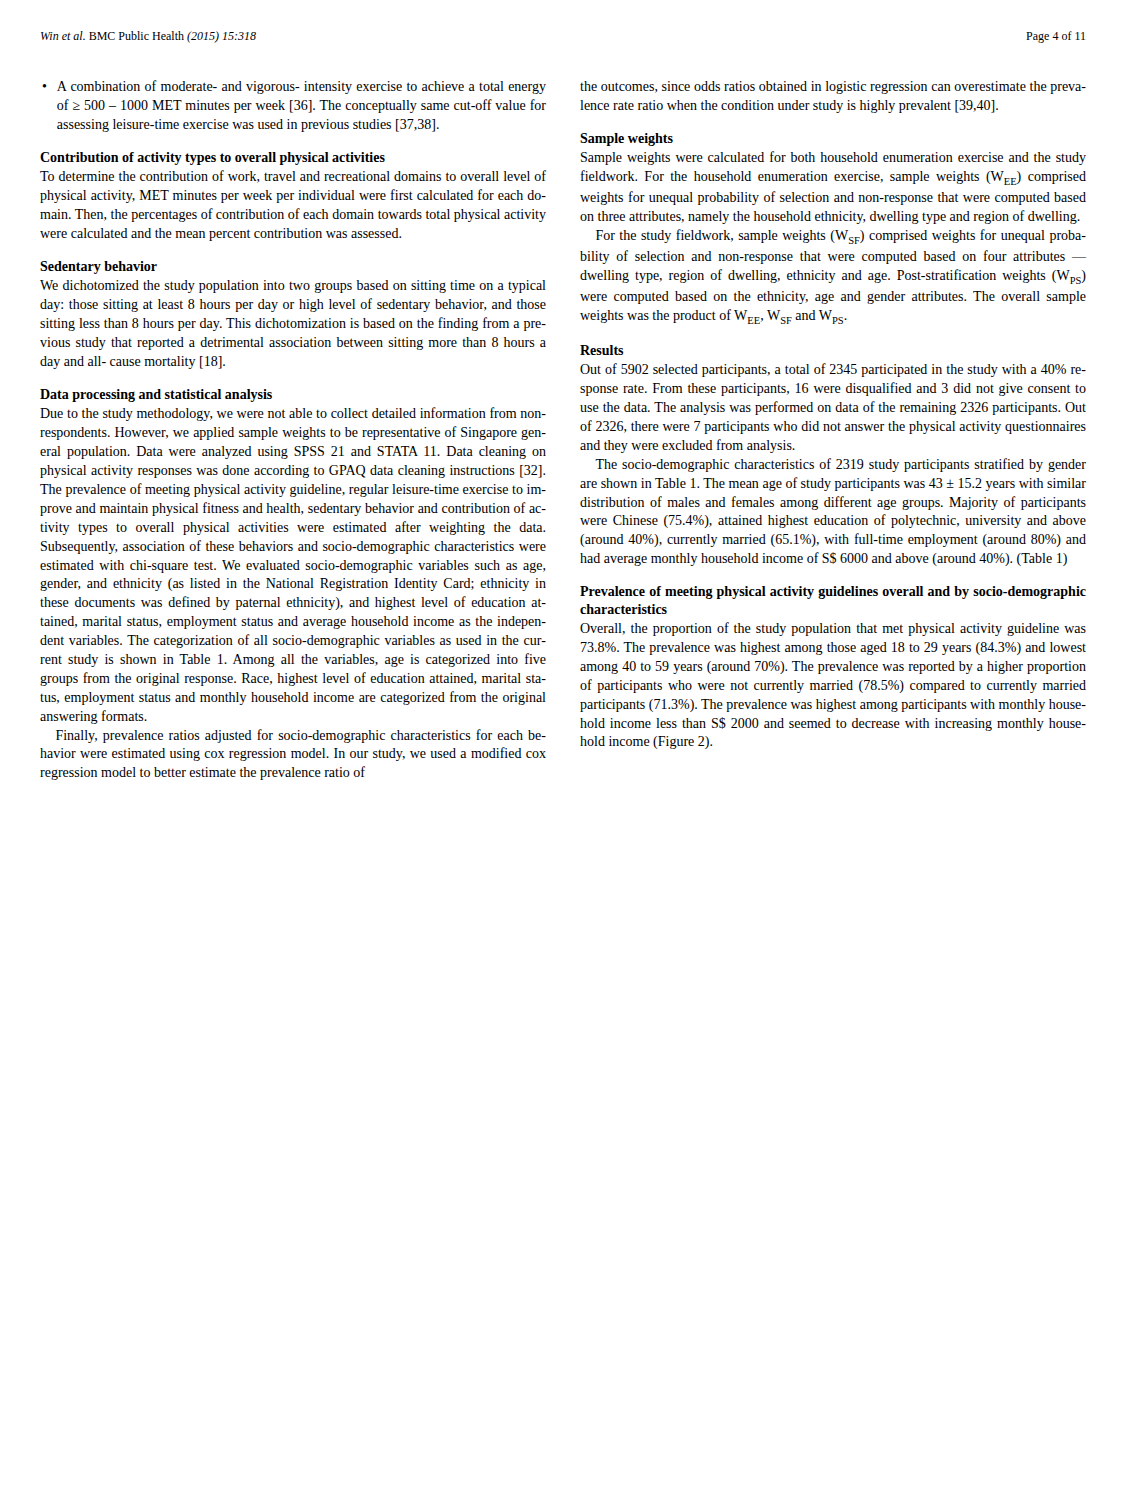Win et al. BMC Public Health (2015) 15:318
Page 4 of 11
A combination of moderate- and vigorous- intensity exercise to achieve a total energy of ≥ 500 – 1000 MET minutes per week [36]. The conceptually same cut-off value for assessing leisure-time exercise was used in previous studies [37,38].
Contribution of activity types to overall physical activities
To determine the contribution of work, travel and recreational domains to overall level of physical activity, MET minutes per week per individual were first calculated for each domain. Then, the percentages of contribution of each domain towards total physical activity were calculated and the mean percent contribution was assessed.
Sedentary behavior
We dichotomized the study population into two groups based on sitting time on a typical day: those sitting at least 8 hours per day or high level of sedentary behavior, and those sitting less than 8 hours per day. This dichotomization is based on the finding from a previous study that reported a detrimental association between sitting more than 8 hours a day and all- cause mortality [18].
Data processing and statistical analysis
Due to the study methodology, we were not able to collect detailed information from non-respondents. However, we applied sample weights to be representative of Singapore general population. Data were analyzed using SPSS 21 and STATA 11. Data cleaning on physical activity responses was done according to GPAQ data cleaning instructions [32]. The prevalence of meeting physical activity guideline, regular leisure-time exercise to improve and maintain physical fitness and health, sedentary behavior and contribution of activity types to overall physical activities were estimated after weighting the data. Subsequently, association of these behaviors and socio-demographic characteristics were estimated with chi-square test. We evaluated socio-demographic variables such as age, gender, and ethnicity (as listed in the National Registration Identity Card; ethnicity in these documents was defined by paternal ethnicity), and highest level of education attained, marital status, employment status and average household income as the independent variables. The categorization of all socio-demographic variables as used in the current study is shown in Table 1. Among all the variables, age is categorized into five groups from the original response. Race, highest level of education attained, marital status, employment status and monthly household income are categorized from the original answering formats.
Finally, prevalence ratios adjusted for socio-demographic characteristics for each behavior were estimated using cox regression model. In our study, we used a modified cox regression model to better estimate the prevalence ratio of
the outcomes, since odds ratios obtained in logistic regression can overestimate the prevalence rate ratio when the condition under study is highly prevalent [39,40].
Sample weights
Sample weights were calculated for both household enumeration exercise and the study fieldwork. For the household enumeration exercise, sample weights (WEE) comprised weights for unequal probability of selection and non-response that were computed based on three attributes, namely the household ethnicity, dwelling type and region of dwelling.
For the study fieldwork, sample weights (WSF) comprised weights for unequal probability of selection and non-response that were computed based on four attributes — dwelling type, region of dwelling, ethnicity and age. Post-stratification weights (WPS) were computed based on the ethnicity, age and gender attributes. The overall sample weights was the product of WEE, WSF and WPS.
Results
Out of 5902 selected participants, a total of 2345 participated in the study with a 40% response rate. From these participants, 16 were disqualified and 3 did not give consent to use the data. The analysis was performed on data of the remaining 2326 participants. Out of 2326, there were 7 participants who did not answer the physical activity questionnaires and they were excluded from analysis.
The socio-demographic characteristics of 2319 study participants stratified by gender are shown in Table 1. The mean age of study participants was 43 ± 15.2 years with similar distribution of males and females among different age groups. Majority of participants were Chinese (75.4%), attained highest education of polytechnic, university and above (around 40%), currently married (65.1%), with full-time employment (around 80%) and had average monthly household income of S$ 6000 and above (around 40%). (Table 1)
Prevalence of meeting physical activity guidelines overall and by socio-demographic characteristics
Overall, the proportion of the study population that met physical activity guideline was 73.8%. The prevalence was highest among those aged 18 to 29 years (84.3%) and lowest among 40 to 59 years (around 70%). The prevalence was reported by a higher proportion of participants who were not currently married (78.5%) compared to currently married participants (71.3%). The prevalence was highest among participants with monthly household income less than S$ 2000 and seemed to decrease with increasing monthly household income (Figure 2).